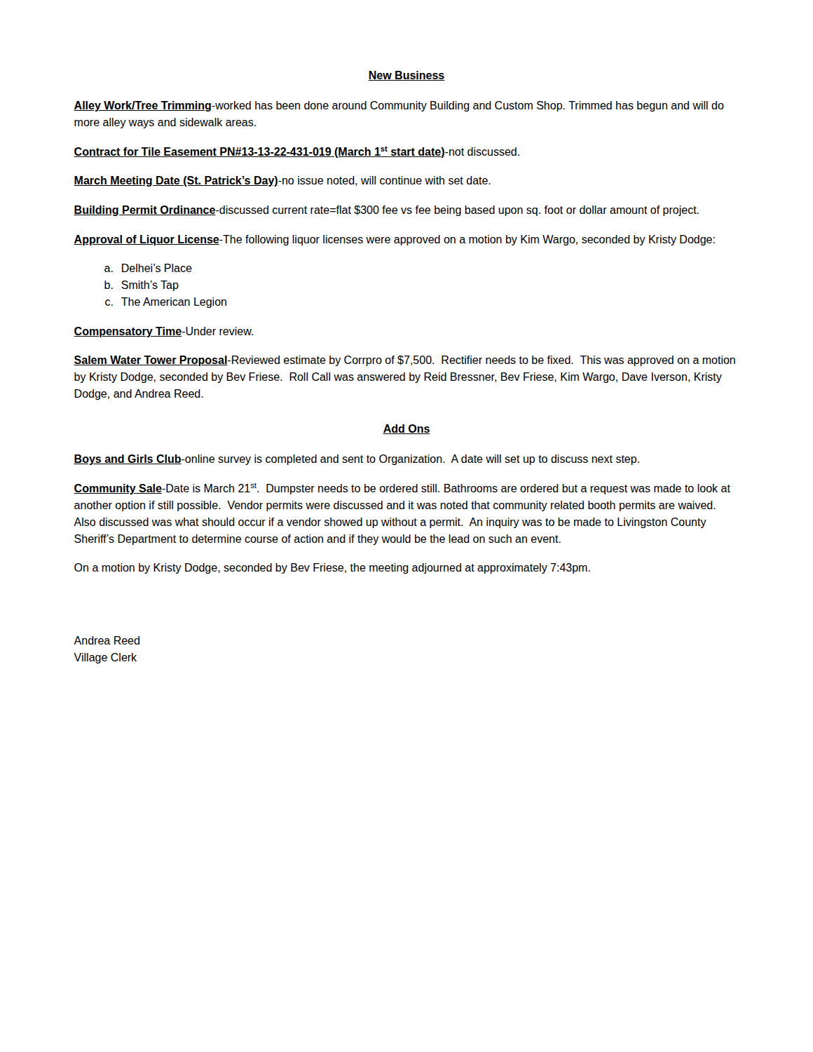New Business
Alley Work/Tree Trimming-worked has been done around Community Building and Custom Shop. Trimmed has begun and will do more alley ways and sidewalk areas.
Contract for Tile Easement PN#13-13-22-431-019 (March 1st start date)-not discussed.
March Meeting Date (St. Patrick’s Day)-no issue noted, will continue with set date.
Building Permit Ordinance-discussed current rate=flat $300 fee vs fee being based upon sq. foot or dollar amount of project.
Approval of Liquor License-The following liquor licenses were approved on a motion by Kim Wargo, seconded by Kristy Dodge:
Delhei’s Place
Smith’s Tap
The American Legion
Compensatory Time-Under review.
Salem Water Tower Proposal-Reviewed estimate by Corrpro of $7,500. Rectifier needs to be fixed. This was approved on a motion by Kristy Dodge, seconded by Bev Friese. Roll Call was answered by Reid Bressner, Bev Friese, Kim Wargo, Dave Iverson, Kristy Dodge, and Andrea Reed.
Add Ons
Boys and Girls Club-online survey is completed and sent to Organization. A date will set up to discuss next step.
Community Sale-Date is March 21st. Dumpster needs to be ordered still. Bathrooms are ordered but a request was made to look at another option if still possible. Vendor permits were discussed and it was noted that community related booth permits are waived. Also discussed was what should occur if a vendor showed up without a permit. An inquiry was to be made to Livingston County Sheriff’s Department to determine course of action and if they would be the lead on such an event.
On a motion by Kristy Dodge, seconded by Bev Friese, the meeting adjourned at approximately 7:43pm.
Andrea Reed
Village Clerk